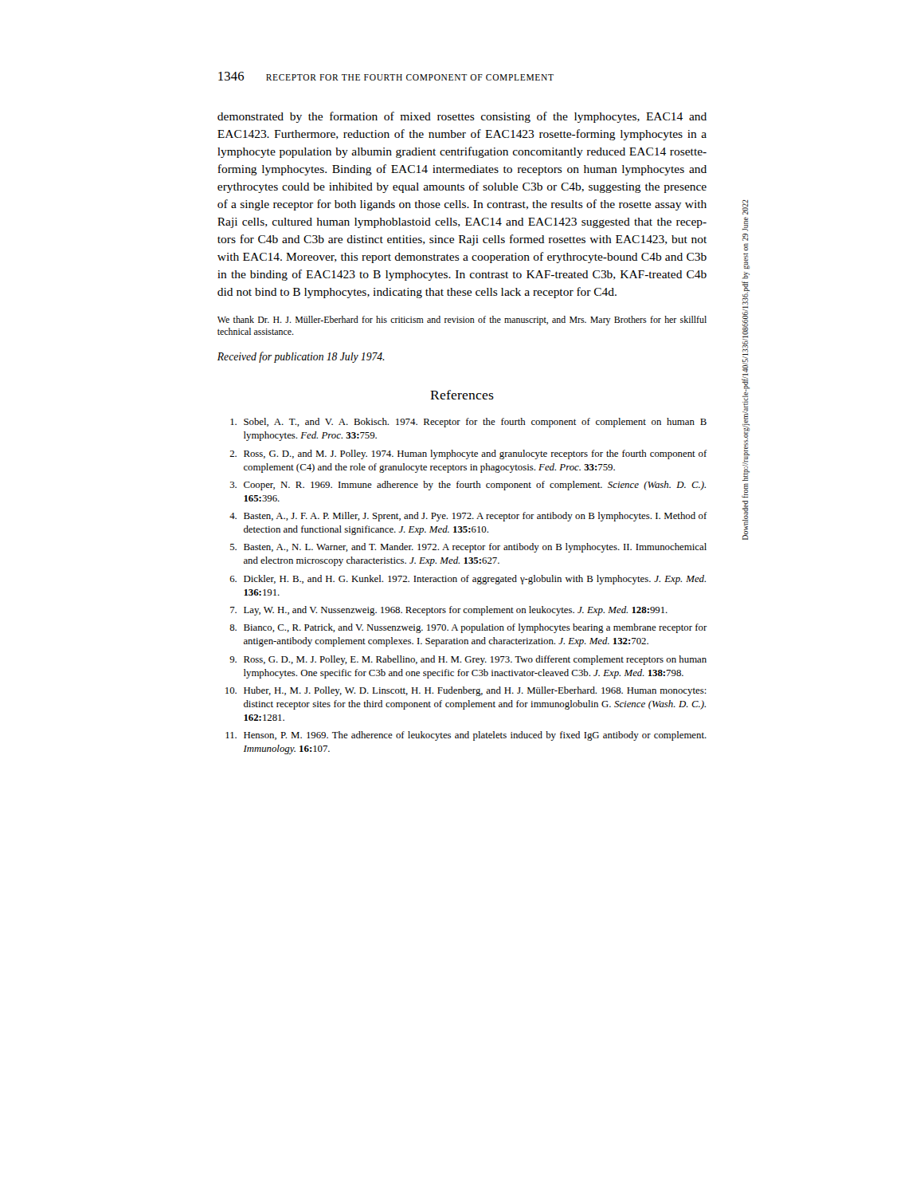Downloaded from http://rupress.org/jem/article-pdf/140/5/1336/1086606/1336.pdf by guest on 29 June 2022
1346 Receptor for the Fourth Component of Complement
demonstrated by the formation of mixed rosettes consisting of the lymphocytes, EAC14 and EAC1423. Furthermore, reduction of the number of EAC1423 rosette-forming lymphocytes in a lymphocyte population by albumin gradient centrifugation concomitantly reduced EAC14 rosette-forming lymphocytes. Binding of EAC14 intermediates to receptors on human lymphocytes and erythrocytes could be inhibited by equal amounts of soluble C3b or C4b, suggesting the presence of a single receptor for both ligands on those cells. In contrast, the results of the rosette assay with Raji cells, cultured human lymphoblastoid cells, EAC14 and EAC1423 suggested that the receptors for C4b and C3b are distinct entities, since Raji cells formed rosettes with EAC1423, but not with EAC14. Moreover, this report demonstrates a cooperation of erythrocyte-bound C4b and C3b in the binding of EAC1423 to B lymphocytes. In contrast to KAF-treated C3b, KAF-treated C4b did not bind to B lymphocytes, indicating that these cells lack a receptor for C4d.
We thank Dr. H. J. Müller-Eberhard for his criticism and revision of the manuscript, and Mrs. Mary Brothers for her skillful technical assistance.
Received for publication 18 July 1974.
References
1. Sobel, A. T., and V. A. Bokisch. 1974. Receptor for the fourth component of complement on human B lymphocytes. Fed. Proc. 33: 759.
2. Ross, G. D., and M. J. Polley. 1974. Human lymphocyte and granulocyte receptors for the fourth component of complement (C4) and the role of granulocyte receptors in phagocytosis. Fed. Proc. 33: 759.
3. Cooper, N. R. 1969. Immune adherence by the fourth component of complement. Science (Wash. D. C.). 165: 396.
4. Basten, A., J. F. A. P. Miller, J. Sprent, and J. Pye. 1972. A receptor for antibody on B lymphocytes. I. Method of detection and functional significance. J. Exp. Med. 135: 610.
5. Basten, A., N. L. Warner, and T. Mander. 1972. A receptor for antibody on B lymphocytes. II. Immunochemical and electron microscopy characteristics. J. Exp. Med. 135: 627.
6. Dickler, H. B., and H. G. Kunkel. 1972. Interaction of aggregated γ-globulin with B lymphocytes. J. Exp. Med. 136: 191.
7. Lay, W. H., and V. Nussenzweig. 1968. Receptors for complement on leukocytes. J. Exp. Med. 128: 991.
8. Bianco, C., R. Patrick, and V. Nussenzweig. 1970. A population of lymphocytes bearing a membrane receptor for antigen-antibody complement complexes. I. Separation and characterization. J. Exp. Med. 132: 702.
9. Ross, G. D., M. J. Polley, E. M. Rabellino, and H. M. Grey. 1973. Two different complement receptors on human lymphocytes. One specific for C3b and one specific for C3b inactivator-cleaved C3b. J. Exp. Med. 138: 798.
10. Huber, H., M. J. Polley, W. D. Linscott, H. H. Fudenberg, and H. J. Müller-Eberhard. 1968. Human monocytes: distinct receptor sites for the third component of complement and for immunoglobulin G. Science (Wash. D. C.). 162: 1281.
11. Henson, P. M. 1969. The adherence of leukocytes and platelets induced by fixed IgG antibody or complement. Immunology. 16: 107.